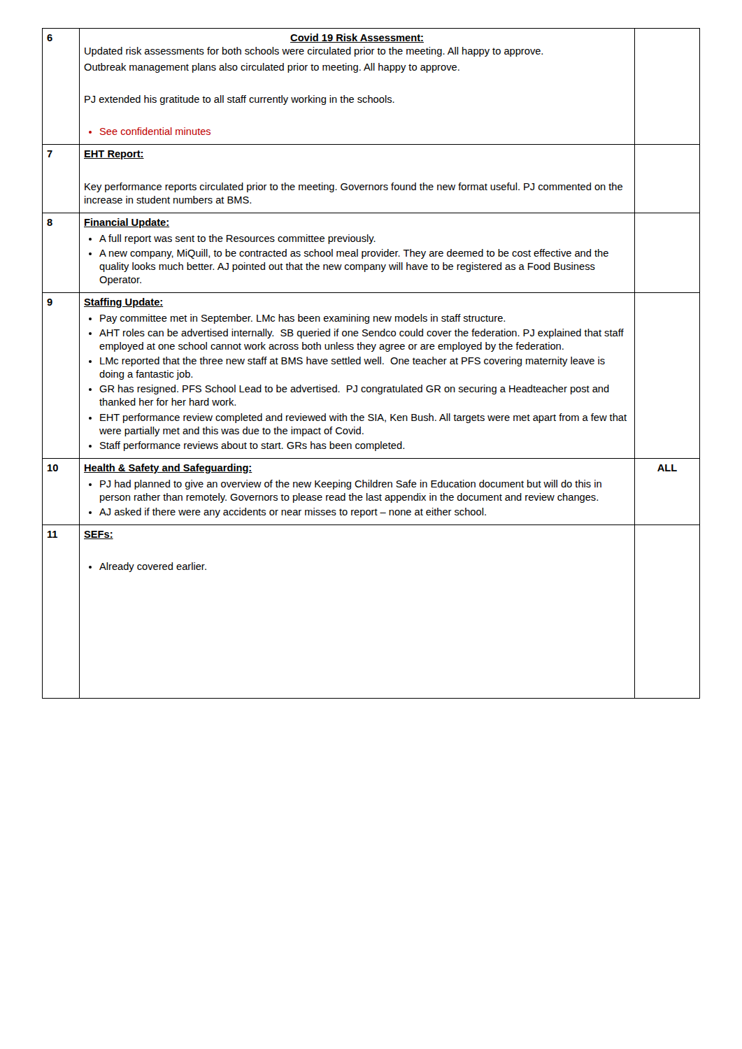| 6 | Covid 19 Risk Assessment: Updated risk assessments for both schools were circulated prior to the meeting. All happy to approve. Outbreak management plans also circulated prior to meeting. All happy to approve. PJ extended his gratitude to all staff currently working in the schools. See confidential minutes | |
| 7 | EHT Report: Key performance reports circulated prior to the meeting. Governors found the new format useful. PJ commented on the increase in student numbers at BMS. | |
| 8 | Financial Update: A full report was sent to the Resources committee previously. A new company, MiQuill, to be contracted as school meal provider. They are deemed to be cost effective and the quality looks much better. AJ pointed out that the new company will have to be registered as a Food Business Operator. | |
| 9 | Staffing Update: Pay committee met in September. LMc has been examining new models in staff structure. AHT roles can be advertised internally. SB queried if one Sendco could cover the federation. PJ explained that staff employed at one school cannot work across both unless they agree or are employed by the federation. LMc reported that the three new staff at BMS have settled well. One teacher at PFS covering maternity leave is doing a fantastic job. GR has resigned. PFS School Lead to be advertised. PJ congratulated GR on securing a Headteacher post and thanked her for her hard work. EHT performance review completed and reviewed with the SIA, Ken Bush. All targets were met apart from a few that were partially met and this was due to the impact of Covid. Staff performance reviews about to start. GRs has been completed. | |
| 10 | Health & Safety and Safeguarding: PJ had planned to give an overview of the new Keeping Children Safe in Education document but will do this in person rather than remotely. Governors to please read the last appendix in the document and review changes. AJ asked if there were any accidents or near misses to report – none at either school. | ALL |
| 11 | SEFs: Already covered earlier. | |